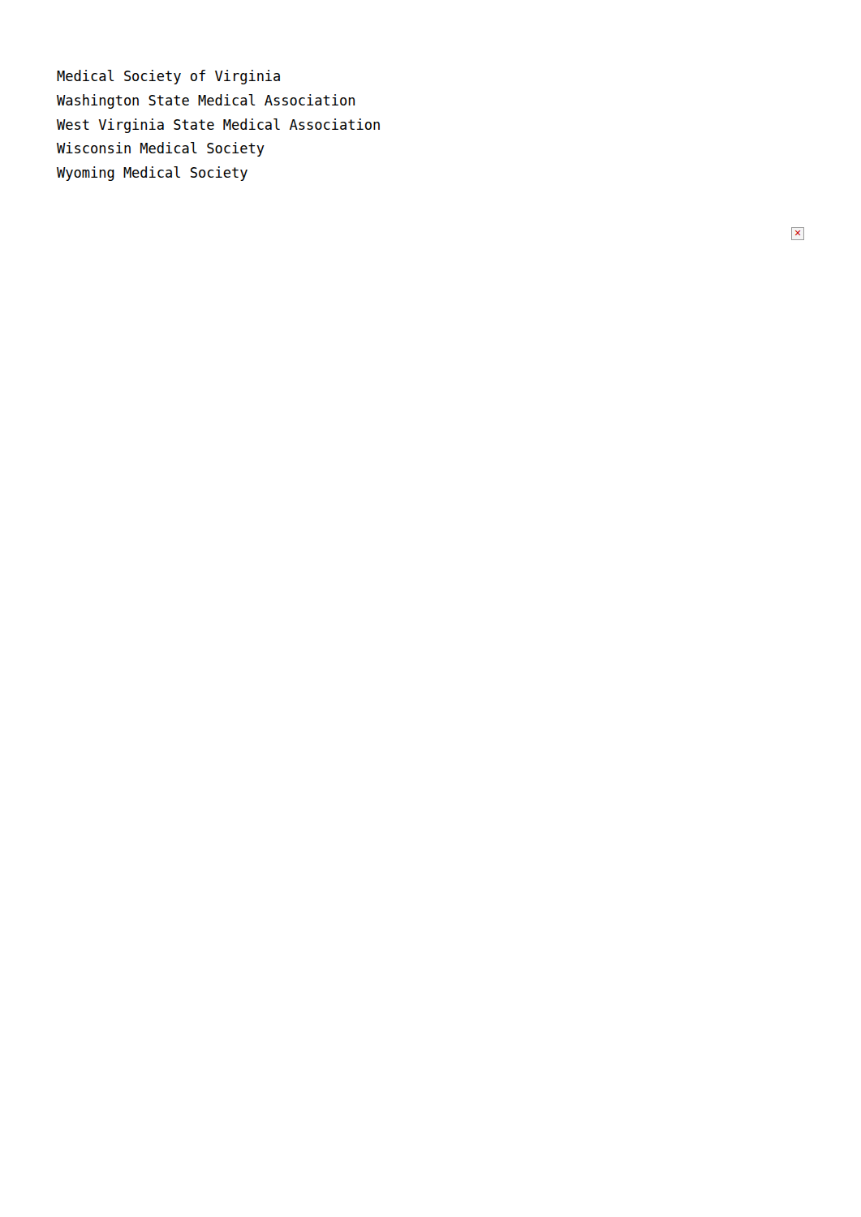Medical Society of Virginia
Washington State Medical Association
West Virginia State Medical Association
Wisconsin Medical Society
Wyoming Medical Society
✕